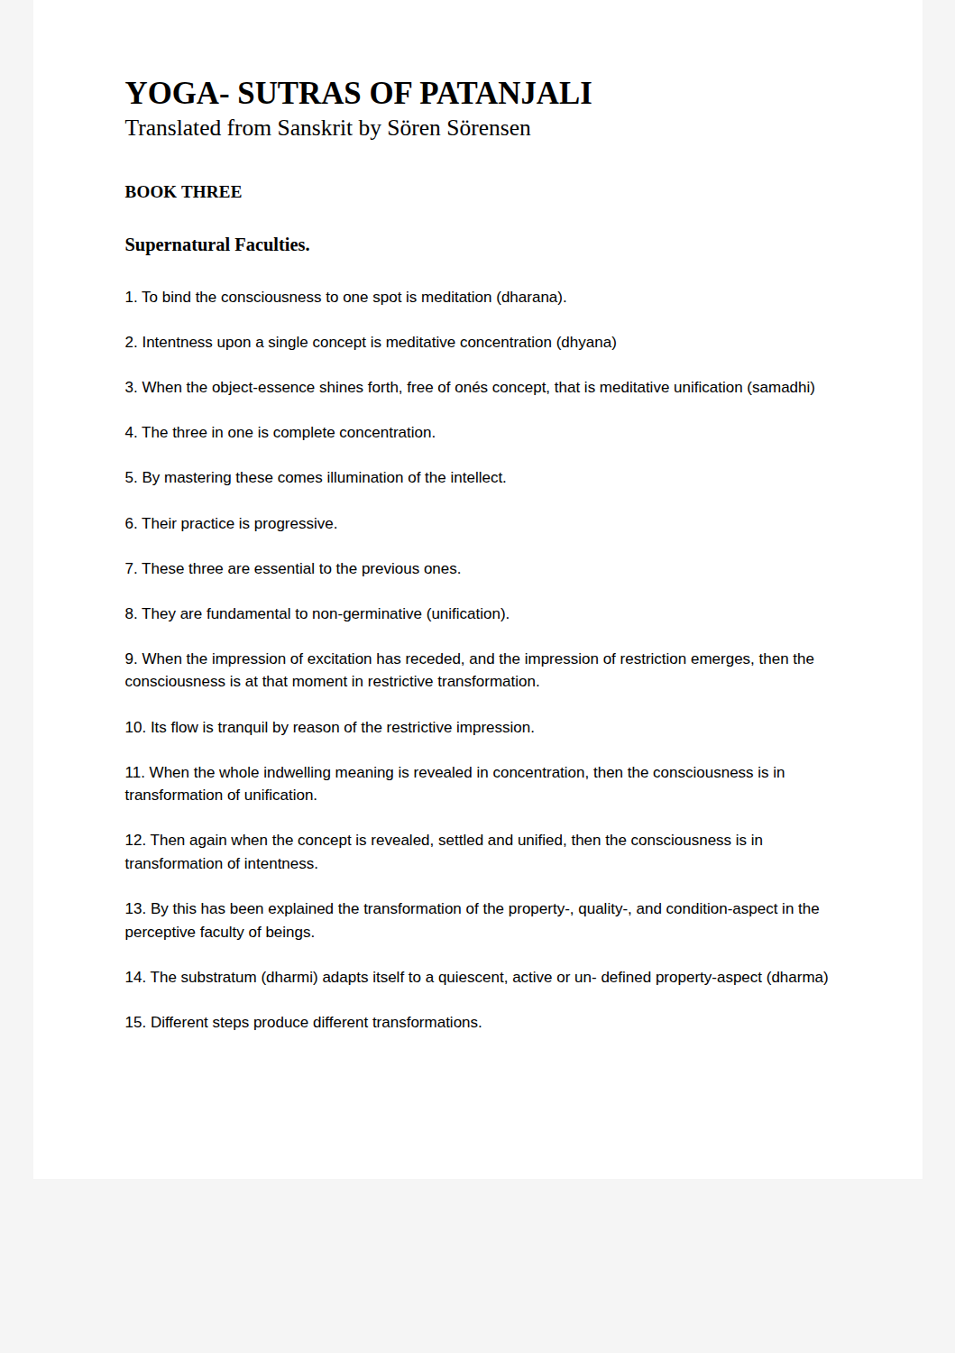YOGA- SUTRAS OF PATANJALI
Translated from Sanskrit by Sören Sörensen
BOOK THREE
Supernatural Faculties.
To bind the consciousness to one spot is meditation (dharana).
Intentness upon a single concept is meditative concentration (dhyana)
When the object-essence shines forth, free of onés concept, that is meditative unification (samadhi)
The three in one is complete concentration.
By mastering these comes illumination of the intellect.
Their practice is progressive.
These three are essential to the previous ones.
They are fundamental to non-germinative (unification).
When the impression of excitation has receded, and the impression of restriction emerges, then the consciousness is at that moment in restrictive transformation.
Its flow is tranquil by reason of the restrictive impression.
When the whole indwelling meaning is revealed in concentration, then the consciousness is in transformation of unification.
Then again when the concept is revealed, settled and unified, then the consciousness is in transformation of intentness.
By this has been explained the transformation of the property-, quality-, and condition-aspect in the perceptive faculty of beings.
The substratum (dharmi) adapts itself to a quiescent, active or un- defined property-aspect (dharma)
Different steps produce different transformations.